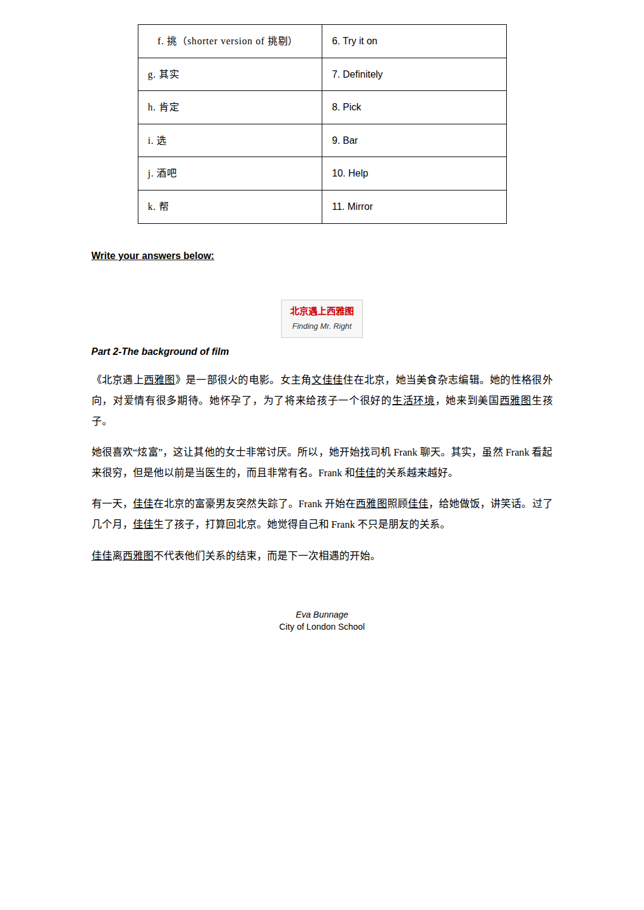| f. 挑（shorter version of 挑剔） | 6. Try it on |
| g. 其实 | 7. Definitely |
| h. 肯定 | 8. Pick |
| i. 选 | 9. Bar |
| j. 酒吧 | 10. Help |
| k. 帮 | 11. Mirror |
Write your answers below:
北京遇上西雅图
Finding Mr. Right
Part 2-The background of film
《北京遇上西雅图》是一部很火的电影。女主角文佳佳住在北京，她当美食杂志编辑。她的性格很外向，对爱情有很多期待。她怀孕了，为了将来给孩子一个很好的生活环境，她来到美国西雅图生孩子。
她很喜欢“炫富”，这让其他的女士非常讨厌。所以，她开始找司机 Frank 聊天。其实，虽然 Frank 看起来很穷，但是他以前是当医生的，而且非常有名。Frank 和佳佳的关系越来越好。
有一天，佳佳在北京的富豪男友突然失踪了。Frank 开始在西雅图照顾佳佳，给她做饭，讲笑话。过了几个月，佳佳生了孩子，打算回北京。她觉得自己和 Frank 不只是朋友的关系。
佳佳离西雅图不代表他们关系的结束，而是下一次相遇的开始。
Eva Bunnage
City of London School